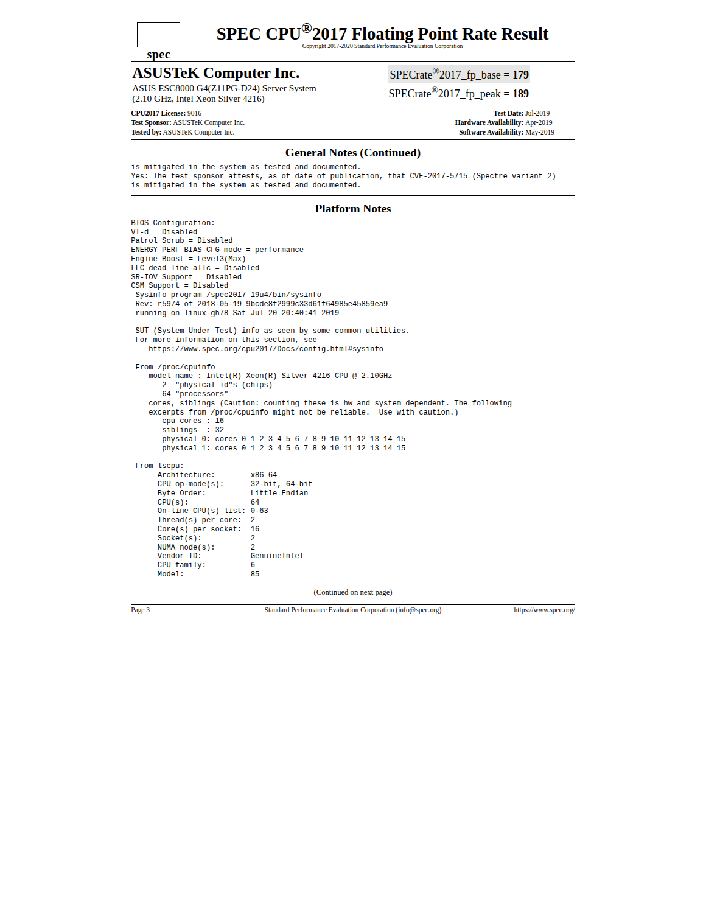spec
SPEC CPU®2017 Floating Point Rate Result
Copyright 2017-2020 Standard Performance Evaluation Corporation
ASUSTeK Computer Inc.
ASUS ESC8000 G4(Z11PG-D24) Server System
(2.10 GHz, Intel Xeon Silver 4216)
SPECrate®2017_fp_base = 179
SPECrate®2017_fp_peak = 189
CPU2017 License: 9016
Test Sponsor: ASUSTeK Computer Inc.
Tested by: ASUSTeK Computer Inc.
Test Date: Jul-2019
Hardware Availability: Apr-2019
Software Availability: May-2019
General Notes (Continued)
is mitigated in the system as tested and documented.
Yes: The test sponsor attests, as of date of publication, that CVE-2017-5715 (Spectre variant 2)
is mitigated in the system as tested and documented.
Platform Notes
BIOS Configuration:
VT-d = Disabled
Patrol Scrub = Disabled
ENERGY_PERF_BIAS_CFG mode = performance
Engine Boost = Level3(Max)
LLC dead line allc = Disabled
SR-IOV Support = Disabled
CSM Support = Disabled
 Sysinfo program /spec2017_19u4/bin/sysinfo
 Rev: r5974 of 2018-05-19 9bcde8f2999c33d61f64985e45859ea9
 running on linux-gh78 Sat Jul 20 20:40:41 2019

 SUT (System Under Test) info as seen by some common utilities.
 For more information on this section, see
    https://www.spec.org/cpu2017/Docs/config.html#sysinfo

 From /proc/cpuinfo
    model name : Intel(R) Xeon(R) Silver 4216 CPU @ 2.10GHz
       2  "physical id"s (chips)
       64 "processors"
    cores, siblings (Caution: counting these is hw and system dependent. The following
    excerpts from /proc/cpuinfo might not be reliable.  Use with caution.)
       cpu cores : 16
       siblings  : 32
       physical 0: cores 0 1 2 3 4 5 6 7 8 9 10 11 12 13 14 15
       physical 1: cores 0 1 2 3 4 5 6 7 8 9 10 11 12 13 14 15

 From lscpu:
      Architecture:        x86_64
      CPU op-mode(s):      32-bit, 64-bit
      Byte Order:          Little Endian
      CPU(s):              64
      On-line CPU(s) list: 0-63
      Thread(s) per core:  2
      Core(s) per socket:  16
      Socket(s):           2
      NUMA node(s):        2
      Vendor ID:           GenuineIntel
      CPU family:          6
      Model:               85
(Continued on next page)
Page 3
Standard Performance Evaluation Corporation (info@spec.org)
https://www.spec.org/